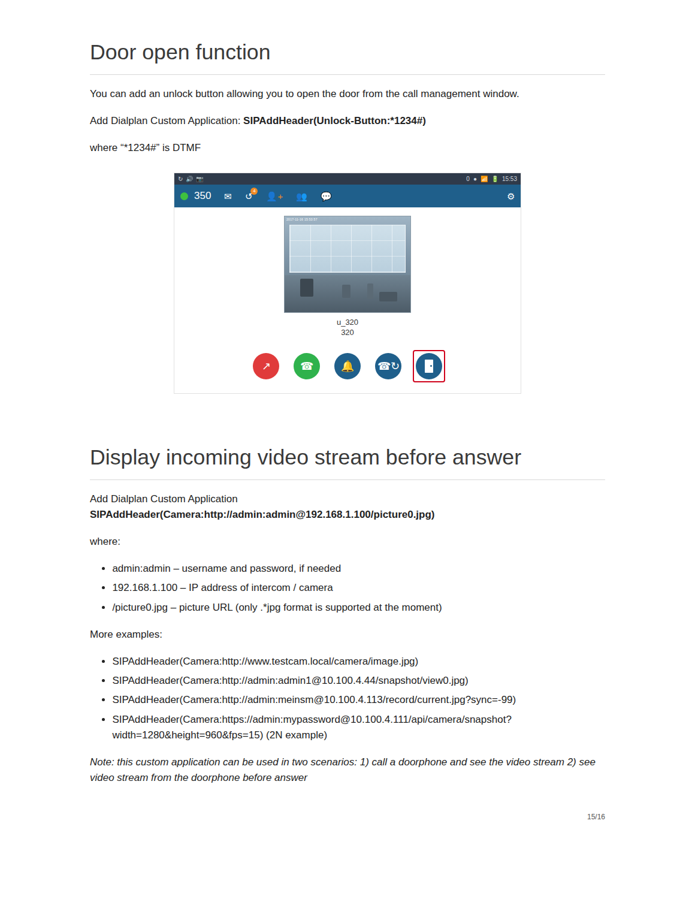Door open function
You can add an unlock button allowing you to open the door from the call management window.
Add Dialplan Custom Application: SIPAddHeader(Unlock-Button:*1234#)
where “*1234#” is DTMF
↻🔊📷
0●📶🔋15:53
350
✉
↺4
👤+
👥
💬
⚙
2017-11-16 15:53:57
u_320
320
↗
☎
🔔
☎↻
Display incoming video stream before answer
Add Dialplan Custom Application
SIPAddHeader(Camera:http://admin:admin@192.168.1.100/picture0.jpg)
where:
admin:admin – username and password, if needed
192.168.1.100 – IP address of intercom / camera
/picture0.jpg – picture URL (only .*jpg format is supported at the moment)
More examples:
SIPAddHeader(Camera:http://www.testcam.local/camera/image.jpg)
SIPAddHeader(Camera:http://admin:admin1@10.100.4.44/snapshot/view0.jpg)
SIPAddHeader(Camera:http://admin:meinsm@10.100.4.113/record/current.jpg?sync=-99)
SIPAddHeader(Camera:https://admin:mypassword@10.100.4.111/api/camera/snapshot?width=1280&height=960&fps=15) (2N example)
Note: this custom application can be used in two scenarios: 1) call a doorphone and see the video stream 2) see video stream from the doorphone before answer
15/16